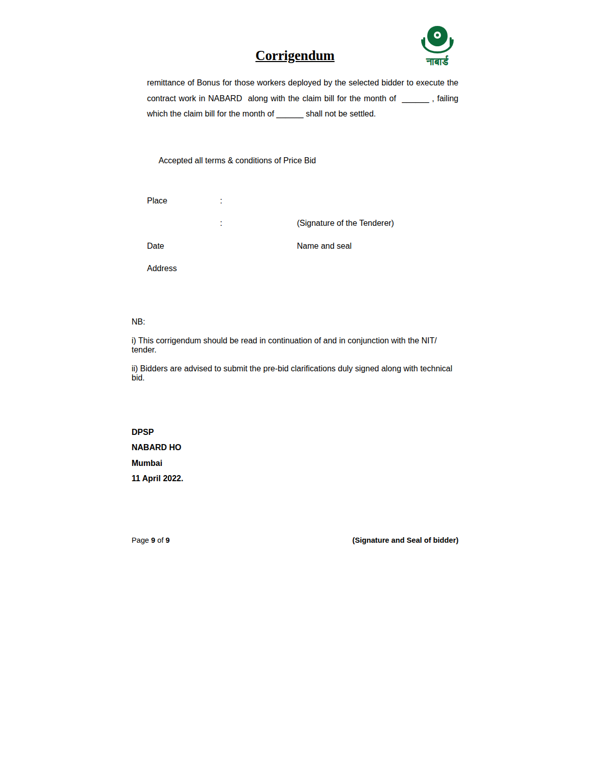नाबार्ड
Corrigendum
remittance of Bonus for those workers deployed by the selected bidder to execute the contract work in NABARD along with the claim bill for the month of ______ , failing which the claim bill for the month of ______ shall not be settled.
Accepted all terms & conditions of Price Bid
| Place | : | |
| | : | (Signature of the Tenderer) |
| Date | | Name and seal |
| Address | | |
NB:
i) This corrigendum should be read in continuation of and in conjunction with the NIT/ tender.
ii) Bidders are advised to submit the pre-bid clarifications duly signed along with technical bid.
DPSP
NABARD HO
Mumbai
11 April 2022.
Page 9 of 9
(Signature and Seal of bidder)